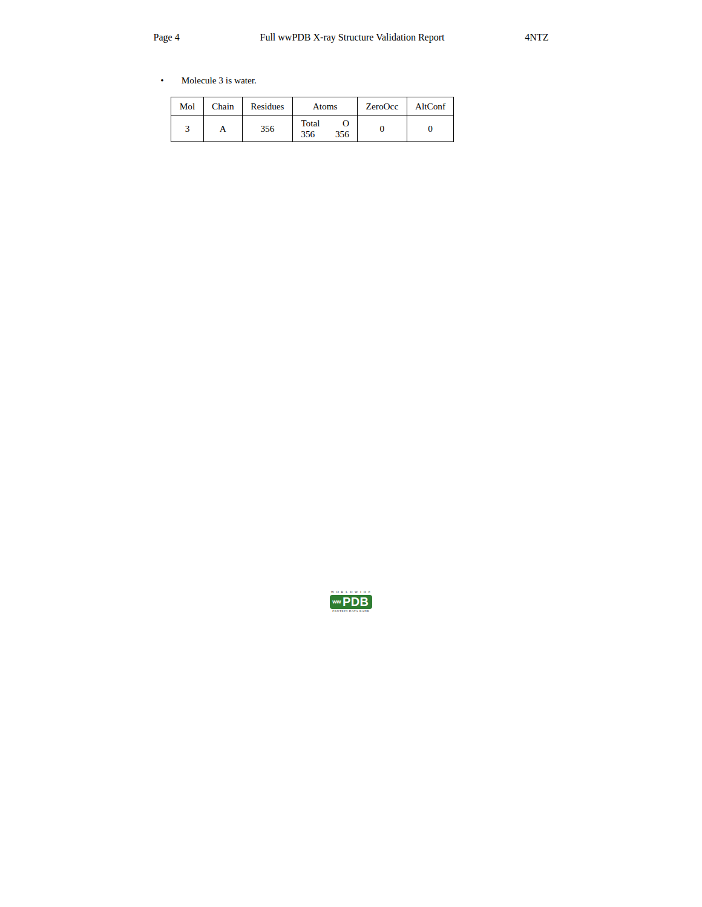Page 4
Full wwPDB X-ray Structure Validation Report
4NTZ
Molecule 3 is water.
| Mol | Chain | Residues | Atoms | ZeroOcc | AltConf |
| --- | --- | --- | --- | --- | --- |
| 3 | A | 356 | Total O 356 356 | 0 | 0 |
W O R L D W I D E
ww PDB
PROTEIN DATA BANK